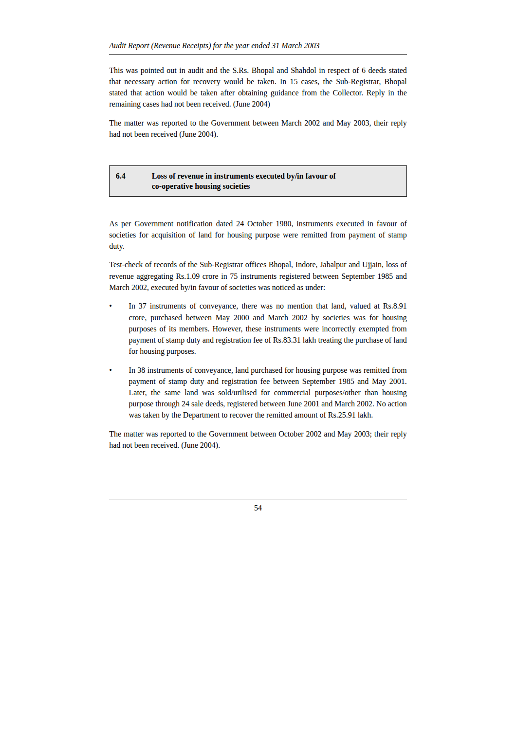Audit Report (Revenue Receipts) for the year ended 31 March 2003
This was pointed out in audit and the S.Rs. Bhopal and Shahdol in respect of 6 deeds stated that necessary action for recovery would be taken. In 15 cases, the Sub-Registrar, Bhopal stated that action would be taken after obtaining guidance from the Collector. Reply in the remaining cases had not been received. (June 2004)
The matter was reported to the Government between March 2002 and May 2003, their reply had not been received (June 2004).
| 6.4 | Loss of revenue in instruments executed by/in favour of co-operative housing societies |
As per Government notification dated 24 October 1980, instruments executed in favour of societies for acquisition of land for housing purpose were remitted from payment of stamp duty.
Test-check of records of the Sub-Registrar offices Bhopal, Indore, Jabalpur and Ujjain, loss of revenue aggregating Rs.1.09 crore in 75 instruments registered between September 1985 and March 2002, executed by/in favour of societies was noticed as under:
•
In 37 instruments of conveyance, there was no mention that land, valued at Rs.8.91 crore, purchased between May 2000 and March 2002 by societies was for housing purposes of its members. However, these instruments were incorrectly exempted from payment of stamp duty and registration fee of Rs.83.31 lakh treating the purchase of land for housing purposes.
•
In 38 instruments of conveyance, land purchased for housing purpose was remitted from payment of stamp duty and registration fee between September 1985 and May 2001. Later, the same land was sold/urilised for commercial purposes/other than housing purpose through 24 sale deeds, registered between June 2001 and March 2002. No action was taken by the Department to recover the remitted amount of Rs.25.91 lakh.
The matter was reported to the Government between October 2002 and May 2003; their reply had not been received. (June 2004).
54